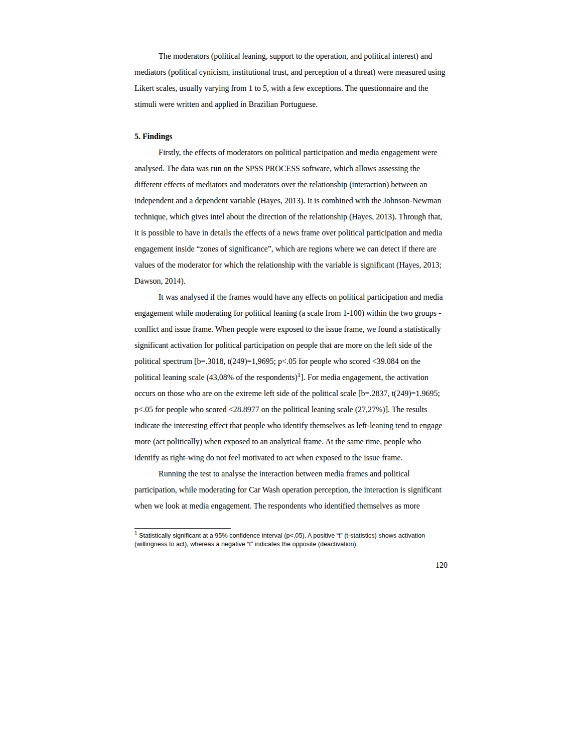The moderators (political leaning, support to the operation, and political interest) and mediators (political cynicism, institutional trust, and perception of a threat) were measured using Likert scales, usually varying from 1 to 5, with a few exceptions. The questionnaire and the stimuli were written and applied in Brazilian Portuguese.
5. Findings
Firstly, the effects of moderators on political participation and media engagement were analysed. The data was run on the SPSS PROCESS software, which allows assessing the different effects of mediators and moderators over the relationship (interaction) between an independent and a dependent variable (Hayes, 2013). It is combined with the Johnson-Newman technique, which gives intel about the direction of the relationship (Hayes, 2013). Through that, it is possible to have in details the effects of a news frame over political participation and media engagement inside “zones of significance”, which are regions where we can detect if there are values of the moderator for which the relationship with the variable is significant (Hayes, 2013; Dawson, 2014).
It was analysed if the frames would have any effects on political participation and media engagement while moderating for political leaning (a scale from 1-100) within the two groups - conflict and issue frame. When people were exposed to the issue frame, we found a statistically significant activation for political participation on people that are more on the left side of the political spectrum [b=.3018, t(249)=1,9695; p<.05 for people who scored <39.084 on the political leaning scale (43,08% of the respondents)1]. For media engagement, the activation occurs on those who are on the extreme left side of the political scale [b=.2837, t(249)=1.9695; p<.05 for people who scored <28.8977 on the political leaning scale (27,27%)]. The results indicate the interesting effect that people who identify themselves as left-leaning tend to engage more (act politically) when exposed to an analytical frame. At the same time, people who identify as right-wing do not feel motivated to act when exposed to the issue frame.
Running the test to analyse the interaction between media frames and political participation, while moderating for Car Wash operation perception, the interaction is significant when we look at media engagement. The respondents who identified themselves as more
1 Statistically significant at a 95% confidence interval (p<.05). A positive “t” (t-statistics) shows activation (willingness to act), whereas a negative “t” indicates the opposite (deactivation).
120